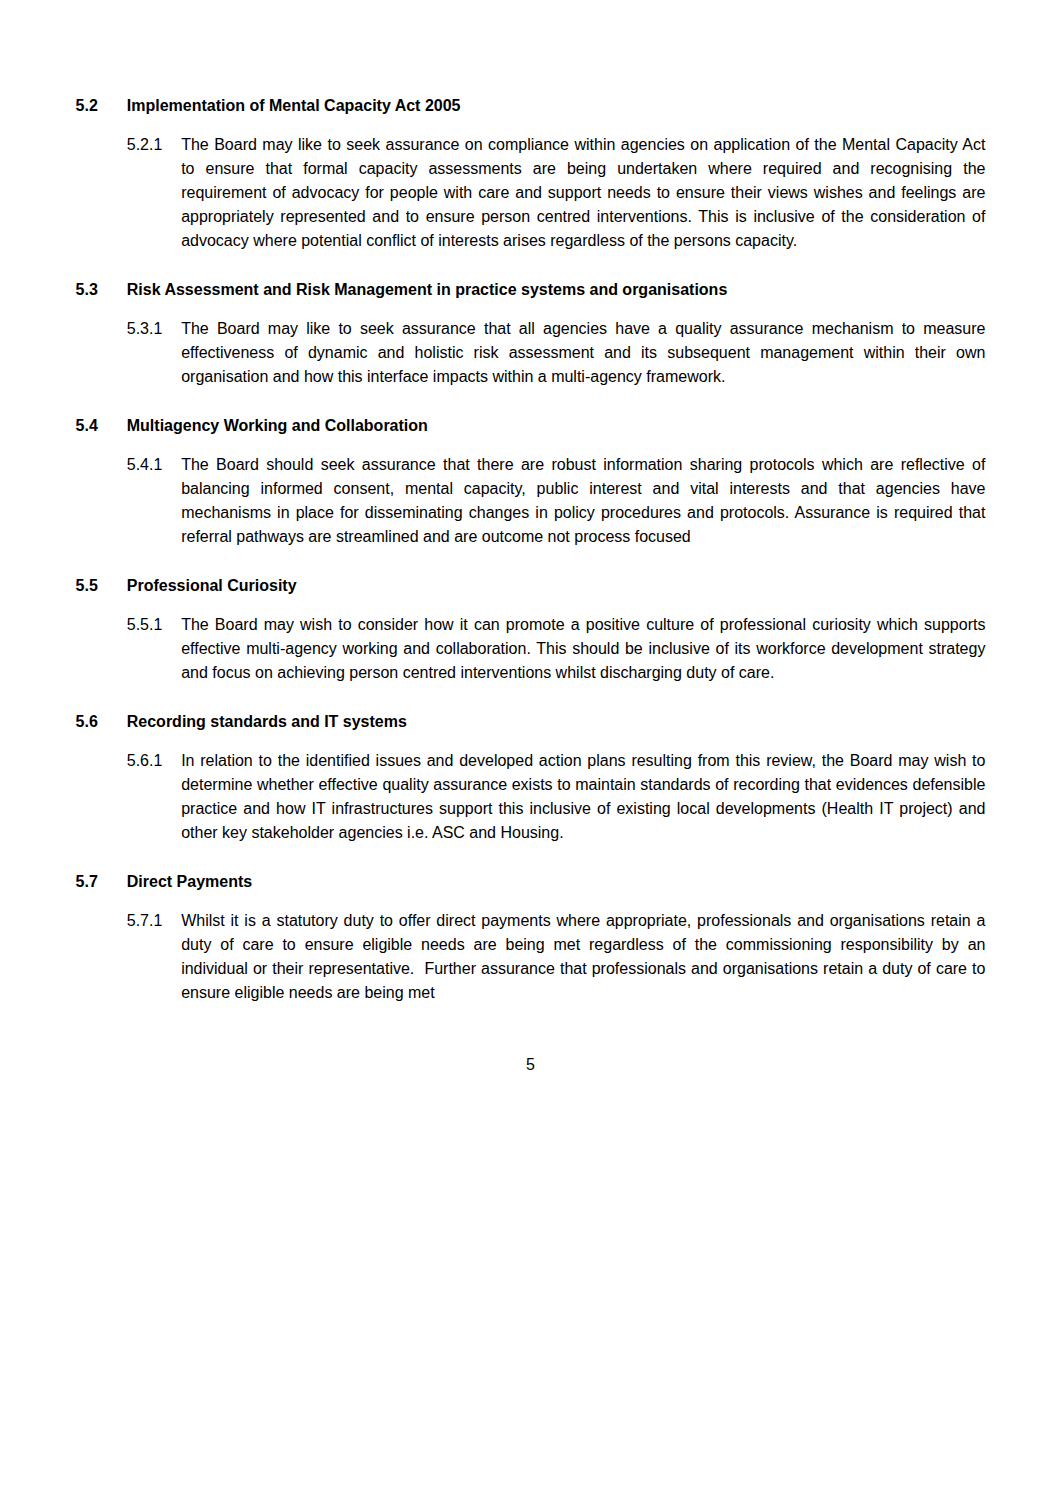5.2 Implementation of Mental Capacity Act 2005
5.2.1 The Board may like to seek assurance on compliance within agencies on application of the Mental Capacity Act to ensure that formal capacity assessments are being undertaken where required and recognising the requirement of advocacy for people with care and support needs to ensure their views wishes and feelings are appropriately represented and to ensure person centred interventions. This is inclusive of the consideration of advocacy where potential conflict of interests arises regardless of the persons capacity.
5.3 Risk Assessment and Risk Management in practice systems and organisations
5.3.1 The Board may like to seek assurance that all agencies have a quality assurance mechanism to measure effectiveness of dynamic and holistic risk assessment and its subsequent management within their own organisation and how this interface impacts within a multi-agency framework.
5.4 Multiagency Working and Collaboration
5.4.1 The Board should seek assurance that there are robust information sharing protocols which are reflective of balancing informed consent, mental capacity, public interest and vital interests and that agencies have mechanisms in place for disseminating changes in policy procedures and protocols. Assurance is required that referral pathways are streamlined and are outcome not process focused
5.5 Professional Curiosity
5.5.1 The Board may wish to consider how it can promote a positive culture of professional curiosity which supports effective multi-agency working and collaboration. This should be inclusive of its workforce development strategy and focus on achieving person centred interventions whilst discharging duty of care.
5.6 Recording standards and IT systems
5.6.1 In relation to the identified issues and developed action plans resulting from this review, the Board may wish to determine whether effective quality assurance exists to maintain standards of recording that evidences defensible practice and how IT infrastructures support this inclusive of existing local developments (Health IT project) and other key stakeholder agencies i.e. ASC and Housing.
5.7 Direct Payments
5.7.1 Whilst it is a statutory duty to offer direct payments where appropriate, professionals and organisations retain a duty of care to ensure eligible needs are being met regardless of the commissioning responsibility by an individual or their representative. Further assurance that professionals and organisations retain a duty of care to ensure eligible needs are being met
5